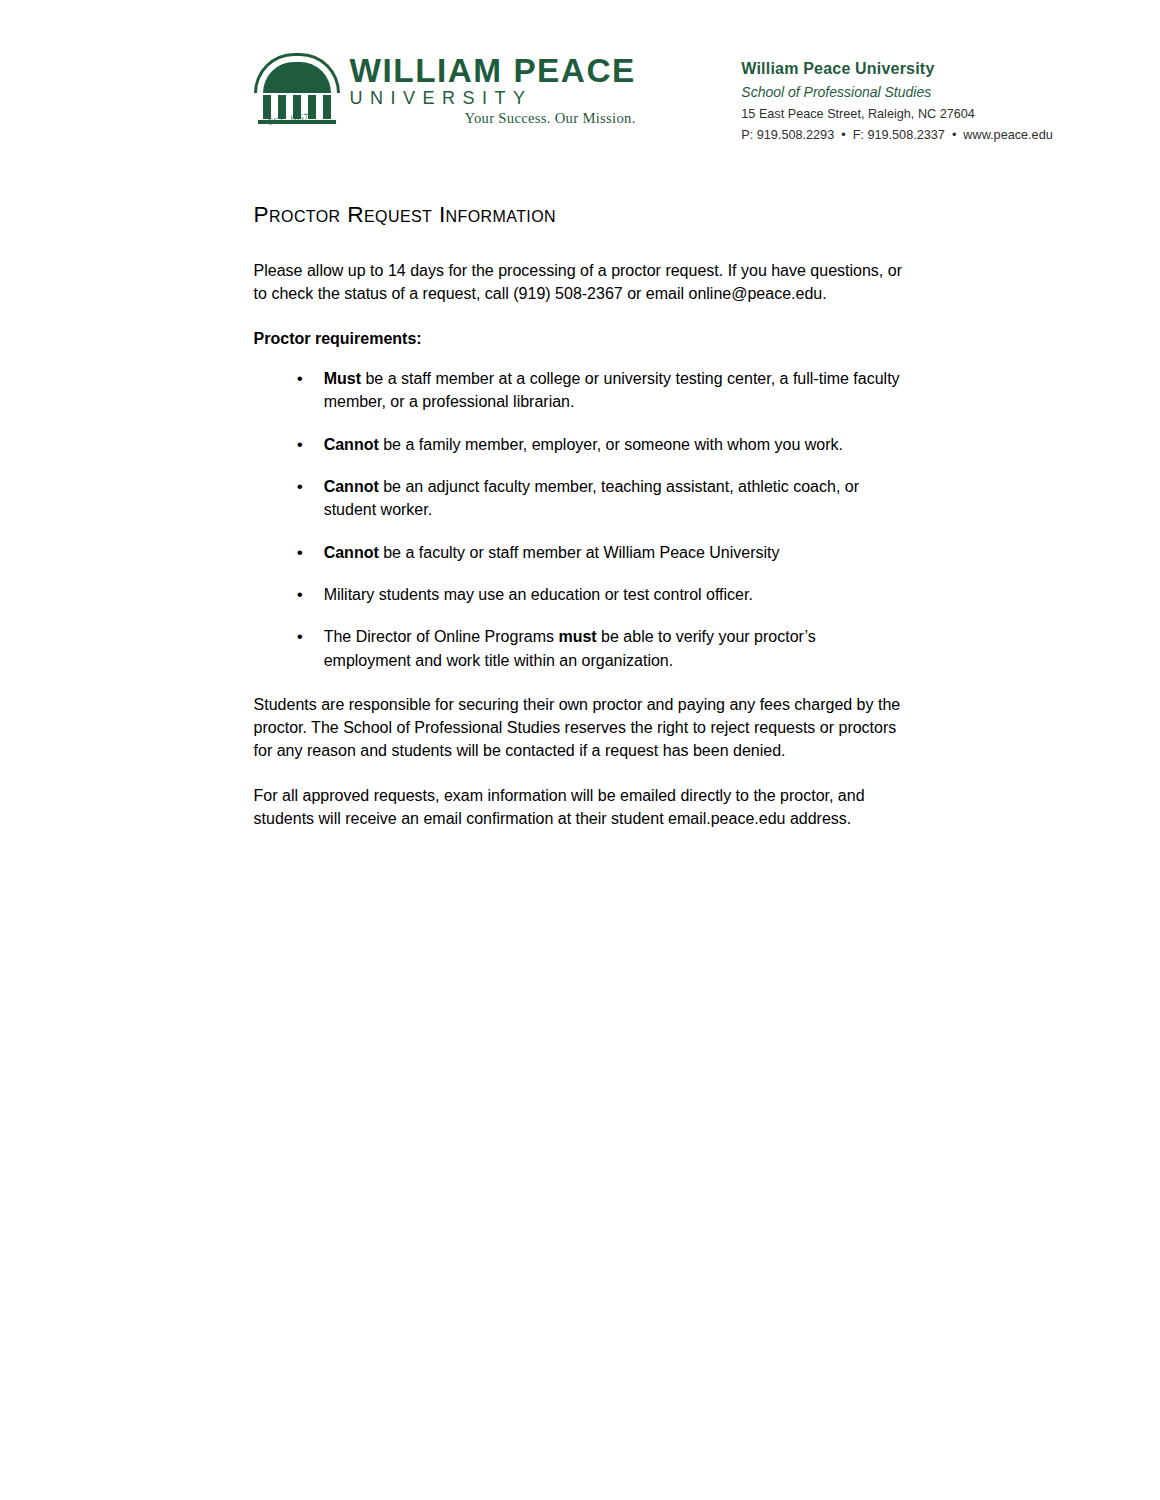EST. 1857
WILLIAM PEACE
UNIVERSITY
Your Success. Our Mission.
William Peace University
School of Professional Studies
15 East Peace Street, Raleigh, NC 27604
P: 919.508.2293 • F: 919.508.2337 • www.peace.edu
Proctor Request Information
Please allow up to 14 days for the processing of a proctor request. If you have questions, or to check the status of a request, call (919) 508-2367 or email online@peace.edu.
Proctor requirements:
Must be a staff member at a college or university testing center, a full-time faculty member, or a professional librarian.
Cannot be a family member, employer, or someone with whom you work.
Cannot be an adjunct faculty member, teaching assistant, athletic coach, or student worker.
Cannot be a faculty or staff member at William Peace University
Military students may use an education or test control officer.
The Director of Online Programs must be able to verify your proctor’s employment and work title within an organization.
Students are responsible for securing their own proctor and paying any fees charged by the proctor. The School of Professional Studies reserves the right to reject requests or proctors for any reason and students will be contacted if a request has been denied.
For all approved requests, exam information will be emailed directly to the proctor, and students will receive an email confirmation at their student email.peace.edu address.